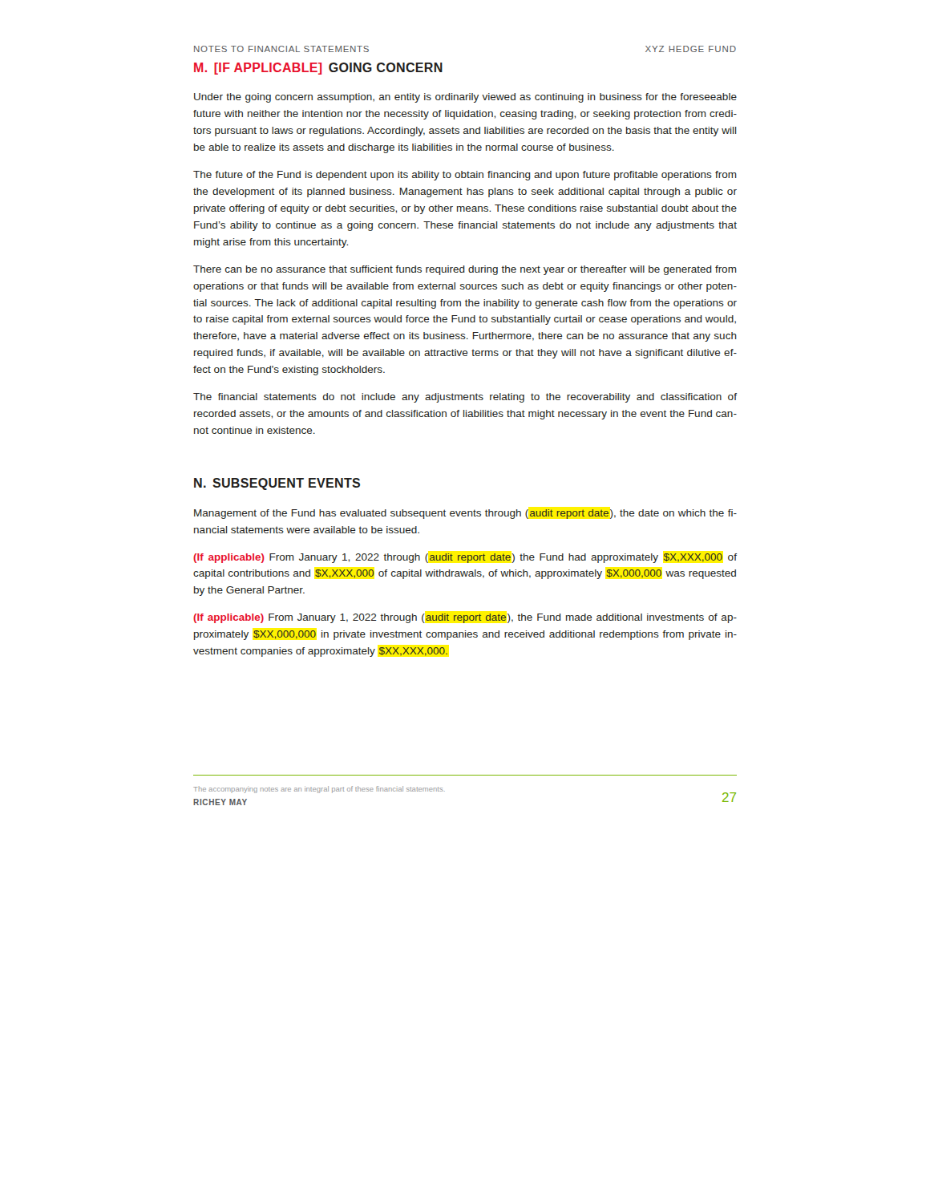Notes to Financial Statements XYZ Hedge Fund
M. [If applicable] GOING CONCERN
Under the going concern assumption, an entity is ordinarily viewed as continuing in business for the foreseeable future with neither the intention nor the necessity of liquidation, ceasing trading, or seeking protection from creditors pursuant to laws or regulations. Accordingly, assets and liabilities are recorded on the basis that the entity will be able to realize its assets and discharge its liabilities in the normal course of business.
The future of the Fund is dependent upon its ability to obtain financing and upon future profitable operations from the development of its planned business. Management has plans to seek additional capital through a public or private offering of equity or debt securities, or by other means. These conditions raise substantial doubt about the Fund’s ability to continue as a going concern. These financial statements do not include any adjustments that might arise from this uncertainty.
There can be no assurance that sufficient funds required during the next year or thereafter will be generated from operations or that funds will be available from external sources such as debt or equity financings or other potential sources. The lack of additional capital resulting from the inability to generate cash flow from the operations or to raise capital from external sources would force the Fund to substantially curtail or cease operations and would, therefore, have a material adverse effect on its business. Furthermore, there can be no assurance that any such required funds, if available, will be available on attractive terms or that they will not have a significant dilutive effect on the Fund's existing stockholders.
The financial statements do not include any adjustments relating to the recoverability and classification of recorded assets, or the amounts of and classification of liabilities that might necessary in the event the Fund cannot continue in existence.
N. SUBSEQUENT EVENTS
Management of the Fund has evaluated subsequent events through (audit report date), the date on which the financial statements were available to be issued.
(If applicable) From January 1, 2022 through (audit report date) the Fund had approximately $X,XXX,000 of capital contributions and $X,XXX,000 of capital withdrawals, of which, approximately $X,000,000 was requested by the General Partner.
(If applicable) From January 1, 2022 through (audit report date), the Fund made additional investments of approximately $XX,000,000 in private investment companies and received additional redemptions from private investment companies of approximately $XX,XXX,000.
The accompanying notes are an integral part of these financial statements. RICHEY MAY
27